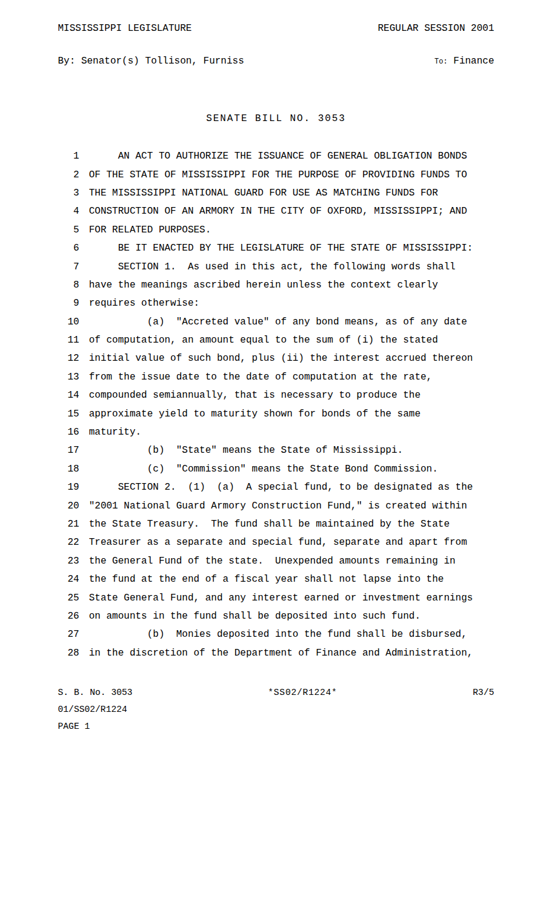MISSISSIPPI LEGISLATURE
REGULAR SESSION 2001
By: Senator(s) Tollison, Furniss
To: Finance
SENATE BILL NO. 3053
AN ACT TO AUTHORIZE THE ISSUANCE OF GENERAL OBLIGATION BONDS
OF THE STATE OF MISSISSIPPI FOR THE PURPOSE OF PROVIDING FUNDS TO
THE MISSISSIPPI NATIONAL GUARD FOR USE AS MATCHING FUNDS FOR
CONSTRUCTION OF AN ARMORY IN THE CITY OF OXFORD, MISSISSIPPI; AND
FOR RELATED PURPOSES.
BE IT ENACTED BY THE LEGISLATURE OF THE STATE OF MISSISSIPPI:
SECTION 1. As used in this act, the following words shall
have the meanings ascribed herein unless the context clearly
requires otherwise:
(a) "Accreted value" of any bond means, as of any date
of computation, an amount equal to the sum of (i) the stated
initial value of such bond, plus (ii) the interest accrued thereon
from the issue date to the date of computation at the rate,
compounded semiannually, that is necessary to produce the
approximate yield to maturity shown for bonds of the same
maturity.
(b) "State" means the State of Mississippi.
(c) "Commission" means the State Bond Commission.
SECTION 2. (1) (a) A special fund, to be designated as the
"2001 National Guard Armory Construction Fund," is created within
the State Treasury. The fund shall be maintained by the State
Treasurer as a separate and special fund, separate and apart from
the General Fund of the state. Unexpended amounts remaining in
the fund at the end of a fiscal year shall not lapse into the
State General Fund, and any interest earned or investment earnings
on amounts in the fund shall be deposited into such fund.
(b) Monies deposited into the fund shall be disbursed,
in the discretion of the Department of Finance and Administration,
S. B. No. 3053
*SS02/R1224*
R3/5
01/SS02/R1224
PAGE 1